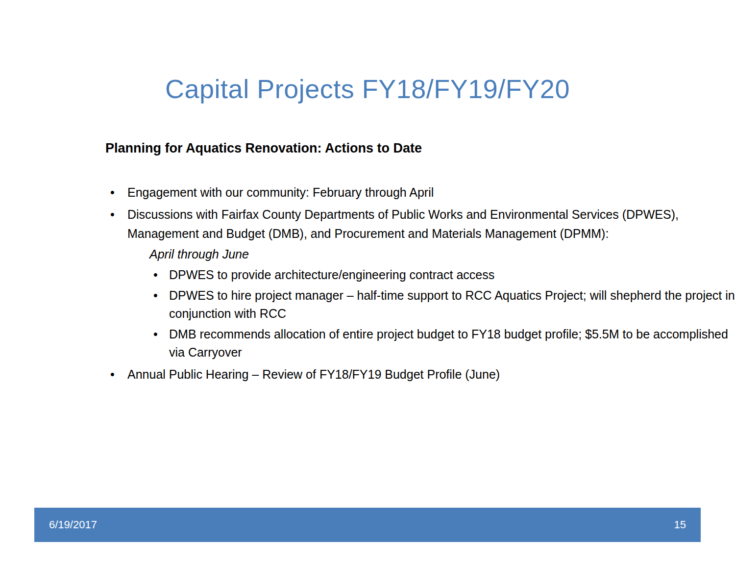Capital Projects FY18/FY19/FY20
Planning for Aquatics Renovation: Actions to Date
Engagement with our community: February through April
Discussions with Fairfax County Departments of Public Works and Environmental Services (DPWES), Management and Budget (DMB), and Procurement and Materials Management (DPMM):
April through June
DPWES to provide architecture/engineering contract access
DPWES to hire project manager – half-time support to RCC Aquatics Project; will shepherd the project in conjunction with RCC
DMB recommends allocation of entire project budget to FY18 budget profile; $5.5M to be accomplished via Carryover
Annual Public Hearing – Review of FY18/FY19 Budget Profile (June)
6/19/2017 15